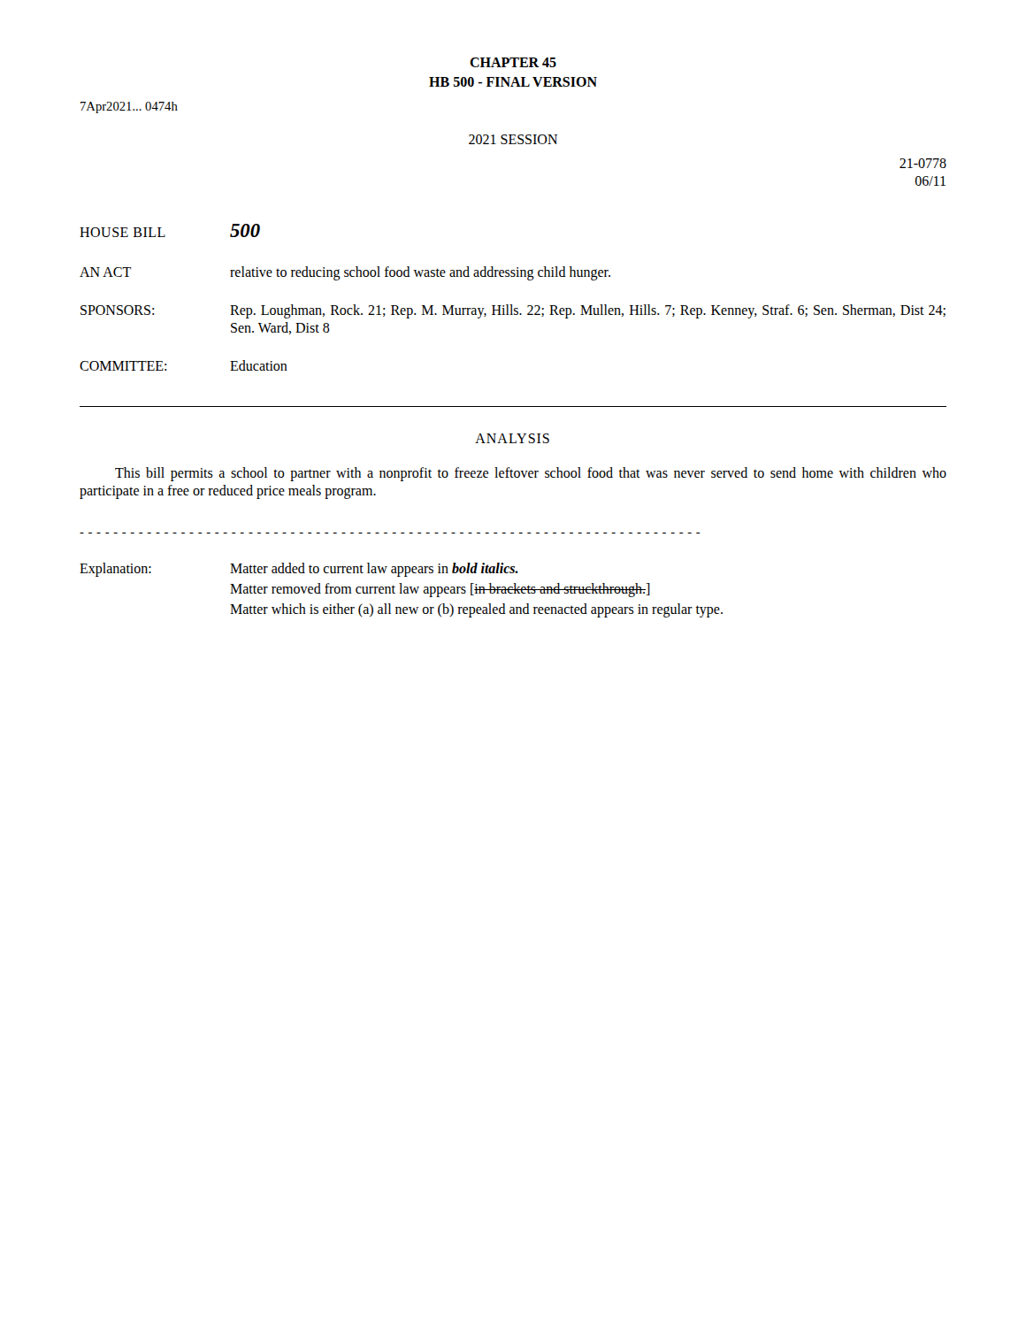CHAPTER 45
HB 500 - FINAL VERSION
7Apr2021... 0474h
2021 SESSION
21-0778
06/11
HOUSE BILL
500
AN ACT
relative to reducing school food waste and addressing child hunger.
SPONSORS:
Rep. Loughman, Rock. 21; Rep. M. Murray, Hills. 22; Rep. Mullen, Hills. 7; Rep. Kenney, Straf. 6; Sen. Sherman, Dist 24; Sen. Ward, Dist 8
COMMITTEE:
Education
ANALYSIS
This bill permits a school to partner with a nonprofit to freeze leftover school food that was never served to send home with children who participate in a free or reduced price meals program.
- - - - - - - - - - - - - - - - - - - - - - - - - - - - - - - - - - - - - - - - - - - - - - - - - - - - - - - - - - - - - - - - - - - - - - - - - -
Explanation:
Matter added to current law appears in bold italics.
Matter removed from current law appears [in brackets and struckthrough.]
Matter which is either (a) all new or (b) repealed and reenacted appears in regular type.